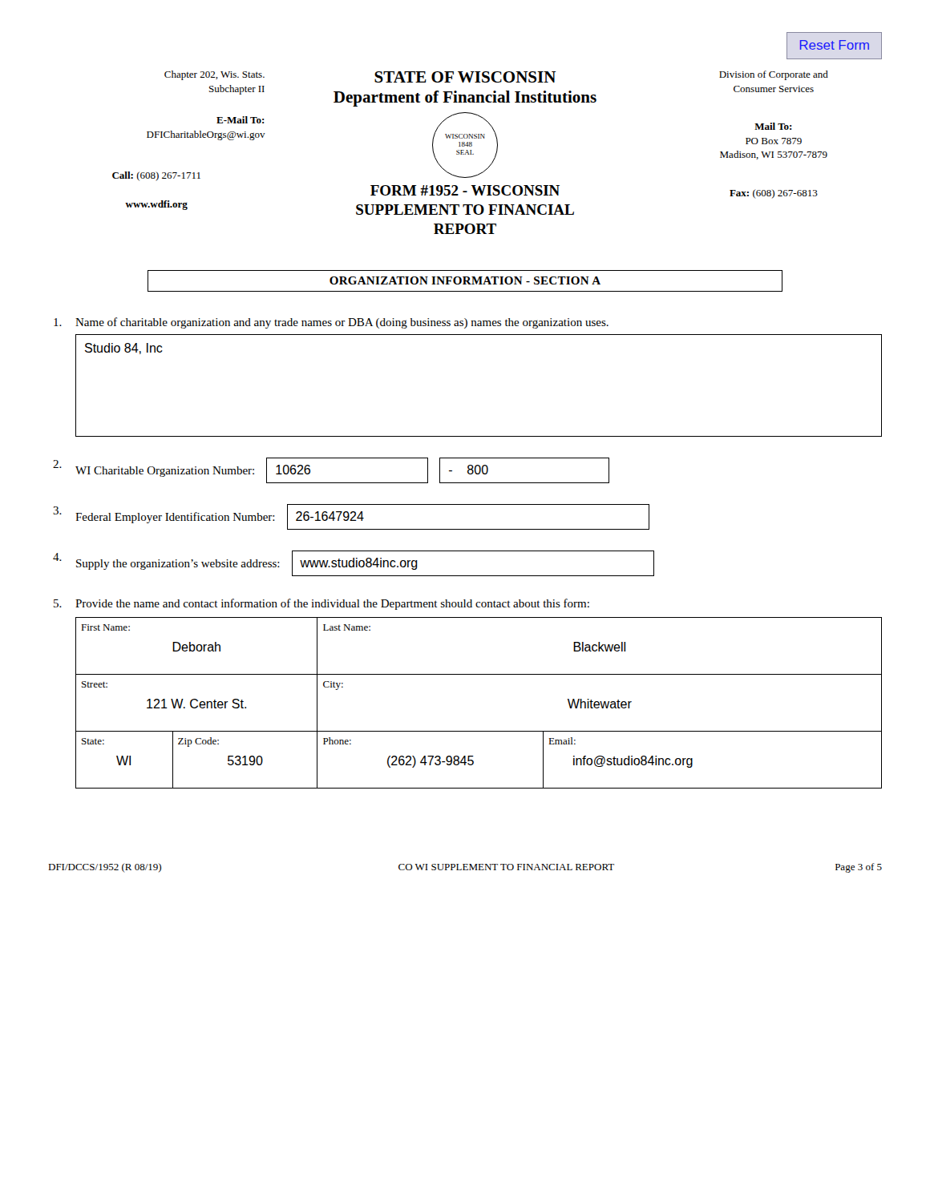Reset Form
Chapter 202, Wis. Stats.
Subchapter II
E-Mail To:
DFICharitableOrgs@wi.gov
Call: (608) 267-1711
www.wdfi.org
STATE OF WISCONSIN
Department of Financial Institutions
WISCONSIN
1848
SEAL
FORM #1952 - WISCONSIN
SUPPLEMENT TO FINANCIAL
REPORT
Division of Corporate and
Consumer Services
Mail To:
PO Box 7879
Madison, WI 53707-7879
Fax: (608) 267-6813
ORGANIZATION INFORMATION - SECTION A
Name of charitable organization and any trade names or DBA (doing business as) names the organization uses.
Studio 84, Inc
WI Charitable Organization Number: 10626 - 800
Federal Employer Identification Number: 26-1647924
Supply the organization’s website address: www.studio84inc.org
Provide the name and contact information of the individual the Department should contact about this form:
| First Name: Deborah | Last Name: Blackwell |
| Street: 121 W. Center St. | City: Whitewater |
| State: WI | Zip Code: 53190 | Phone: (262) 473-9845 | Email: info@studio84inc.org |
DFI/DCCS/1952 (R 08/19)
CO WI SUPPLEMENT TO FINANCIAL REPORT
Page 3 of 5